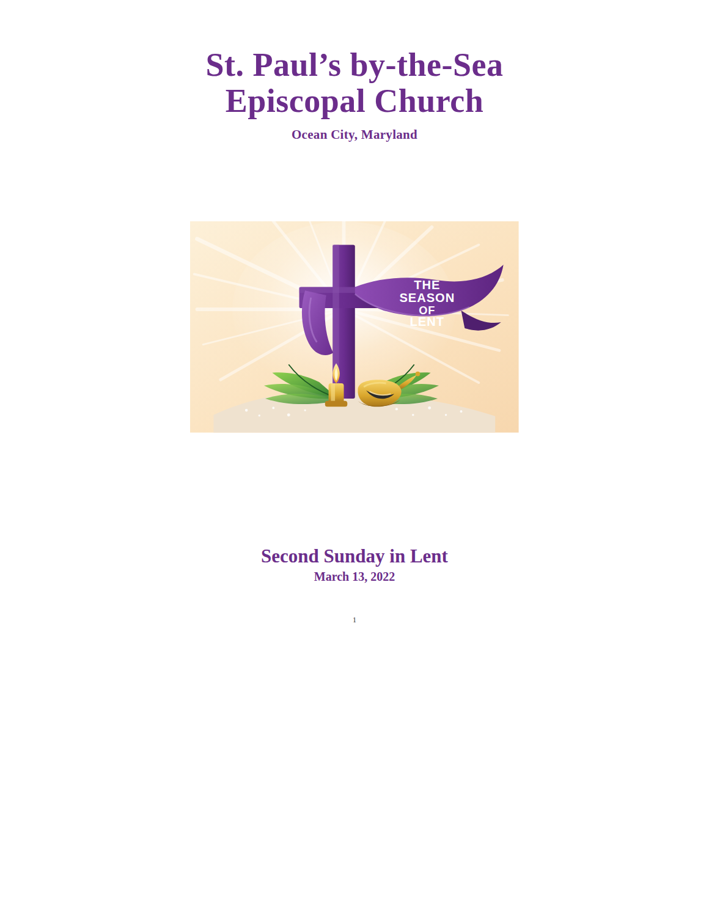St. Paul’s by-the-Sea
Episcopal Church
Ocean City, Maryland
The Season of Lent Illustration of a purple cross draped with a purple cloth bearing the words "The Season of Lent", with palm branches, a lit candle, and a vessel of oil at its base, against a radiant cream background. THE SEASON OF LENT
Second Sunday in Lent
March 13, 2022
1